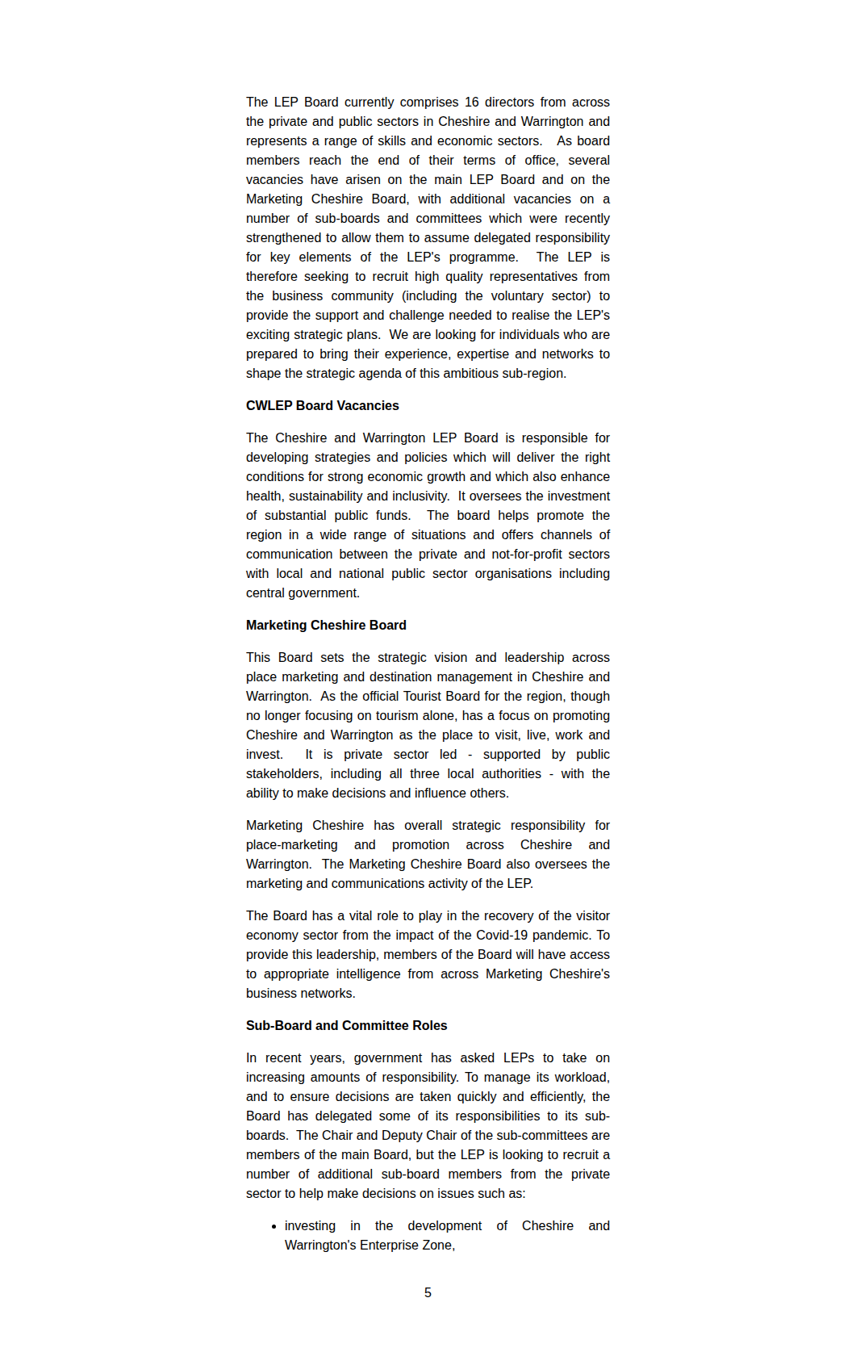The LEP Board currently comprises 16 directors from across the private and public sectors in Cheshire and Warrington and represents a range of skills and economic sectors. As board members reach the end of their terms of office, several vacancies have arisen on the main LEP Board and on the Marketing Cheshire Board, with additional vacancies on a number of sub-boards and committees which were recently strengthened to allow them to assume delegated responsibility for key elements of the LEP's programme. The LEP is therefore seeking to recruit high quality representatives from the business community (including the voluntary sector) to provide the support and challenge needed to realise the LEP's exciting strategic plans. We are looking for individuals who are prepared to bring their experience, expertise and networks to shape the strategic agenda of this ambitious sub-region.
CWLEP Board Vacancies
The Cheshire and Warrington LEP Board is responsible for developing strategies and policies which will deliver the right conditions for strong economic growth and which also enhance health, sustainability and inclusivity. It oversees the investment of substantial public funds. The board helps promote the region in a wide range of situations and offers channels of communication between the private and not-for-profit sectors with local and national public sector organisations including central government.
Marketing Cheshire Board
This Board sets the strategic vision and leadership across place marketing and destination management in Cheshire and Warrington. As the official Tourist Board for the region, though no longer focusing on tourism alone, has a focus on promoting Cheshire and Warrington as the place to visit, live, work and invest. It is private sector led - supported by public stakeholders, including all three local authorities - with the ability to make decisions and influence others.
Marketing Cheshire has overall strategic responsibility for place-marketing and promotion across Cheshire and Warrington. The Marketing Cheshire Board also oversees the marketing and communications activity of the LEP.
The Board has a vital role to play in the recovery of the visitor economy sector from the impact of the Covid-19 pandemic. To provide this leadership, members of the Board will have access to appropriate intelligence from across Marketing Cheshire's business networks.
Sub-Board and Committee Roles
In recent years, government has asked LEPs to take on increasing amounts of responsibility. To manage its workload, and to ensure decisions are taken quickly and efficiently, the Board has delegated some of its responsibilities to its sub-boards. The Chair and Deputy Chair of the sub-committees are members of the main Board, but the LEP is looking to recruit a number of additional sub-board members from the private sector to help make decisions on issues such as:
investing in the development of Cheshire and Warrington's Enterprise Zone,
5